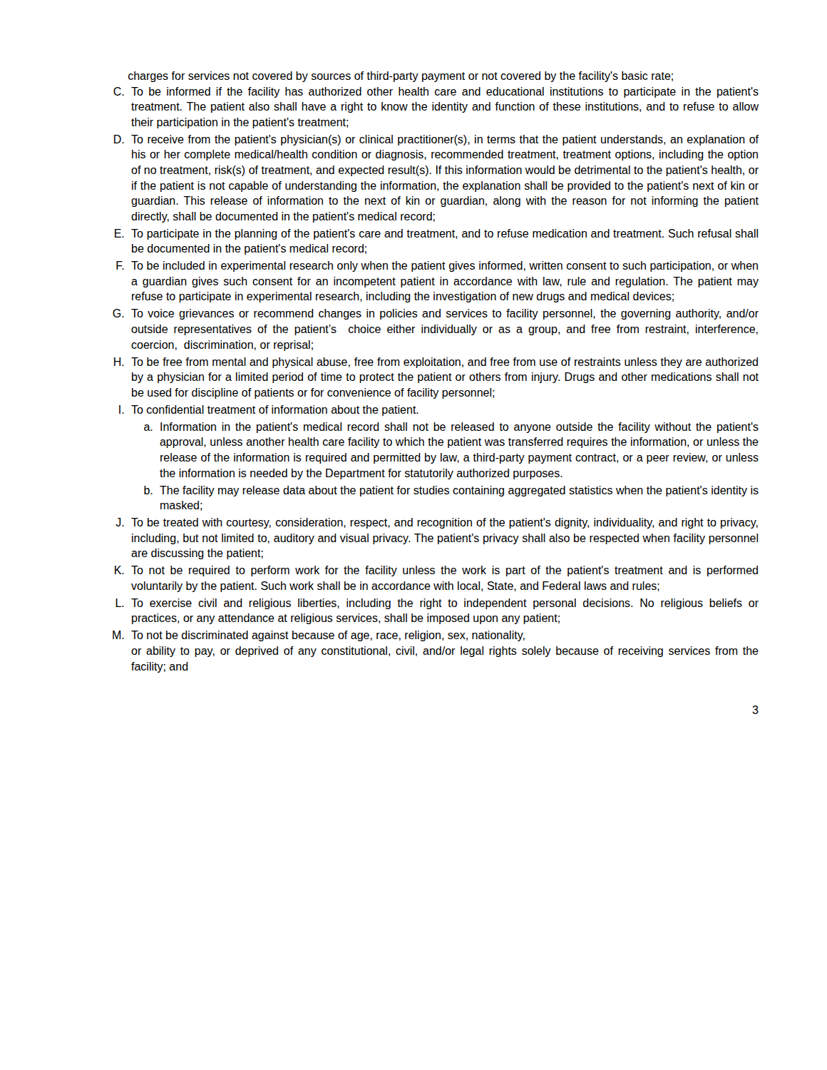charges for services not covered by sources of third-party payment or not covered by the facility's basic rate;
To be informed if the facility has authorized other health care and educational institutions to participate in the patient's treatment. The patient also shall have a right to know the identity and function of these institutions, and to refuse to allow their participation in the patient's treatment;
To receive from the patient's physician(s) or clinical practitioner(s), in terms that the patient understands, an explanation of his or her complete medical/health condition or diagnosis, recommended treatment, treatment options, including the option of no treatment, risk(s) of treatment, and expected result(s). If this information would be detrimental to the patient's health, or if the patient is not capable of understanding the information, the explanation shall be provided to the patient's next of kin or guardian. This release of information to the next of kin or guardian, along with the reason for not informing the patient directly, shall be documented in the patient's medical record;
To participate in the planning of the patient's care and treatment, and to refuse medication and treatment. Such refusal shall be documented in the patient's medical record;
To be included in experimental research only when the patient gives informed, written consent to such participation, or when a guardian gives such consent for an incompetent patient in accordance with law, rule and regulation. The patient may refuse to participate in experimental research, including the investigation of new drugs and medical devices;
To voice grievances or recommend changes in policies and services to facility personnel, the governing authority, and/or outside representatives of the patient’s choice either individually or as a group, and free from restraint, interference, coercion, discrimination, or reprisal;
To be free from mental and physical abuse, free from exploitation, and free from use of restraints unless they are authorized by a physician for a limited period of time to protect the patient or others from injury. Drugs and other medications shall not be used for discipline of patients or for convenience of facility personnel;
To confidential treatment of information about the patient.
Information in the patient's medical record shall not be released to anyone outside the facility without the patient's approval, unless another health care facility to which the patient was transferred requires the information, or unless the release of the information is required and permitted by law, a third-party payment contract, or a peer review, or unless the information is needed by the Department for statutorily authorized purposes.
The facility may release data about the patient for studies containing aggregated statistics when the patient's identity is masked;
To be treated with courtesy, consideration, respect, and recognition of the patient's dignity, individuality, and right to privacy, including, but not limited to, auditory and visual privacy. The patient's privacy shall also be respected when facility personnel are discussing the patient;
To not be required to perform work for the facility unless the work is part of the patient's treatment and is performed voluntarily by the patient. Such work shall be in accordance with local, State, and Federal laws and rules;
To exercise civil and religious liberties, including the right to independent personal decisions. No religious beliefs or practices, or any attendance at religious services, shall be imposed upon any patient;
To not be discriminated against because of age, race, religion, sex, nationality,
or ability to pay, or deprived of any constitutional, civil, and/or legal rights solely because of receiving services from the facility; and
3